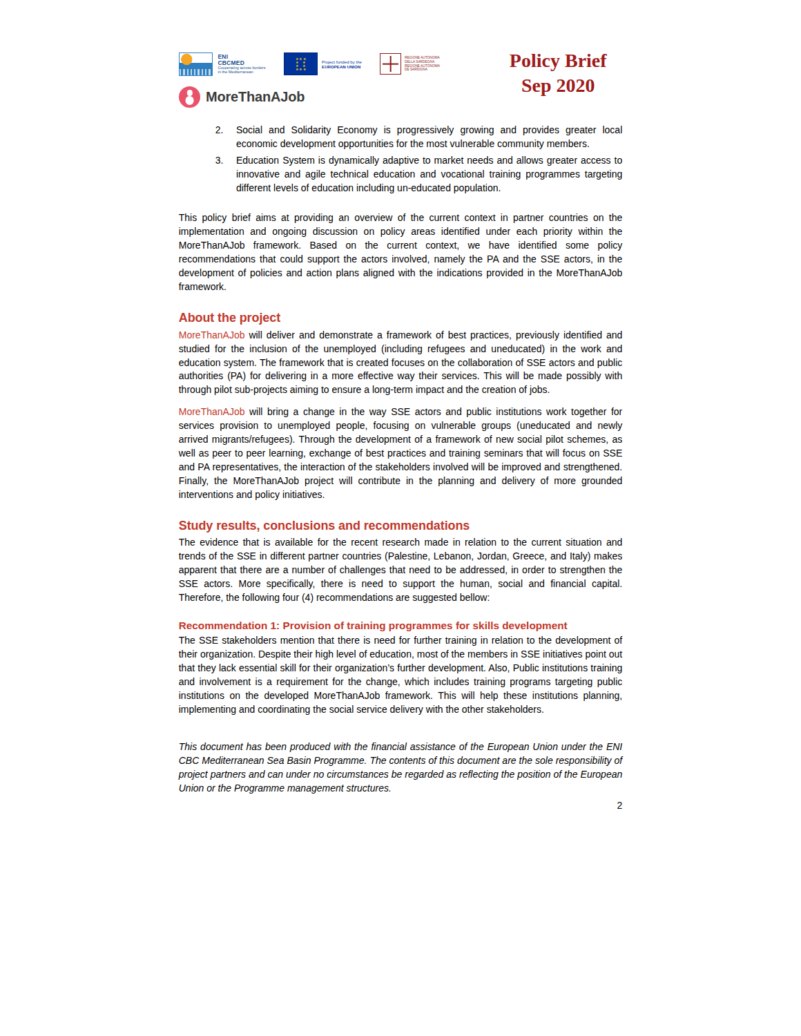ENI CBCMED Cooperating across borders in the Mediterranean
★ ★ ★
★ ★
★ ★
★ ★ ★
Project funded by the
EUROPEAN UNION
REGIONE AUTONOMA
DELLA SARDEGNA
REGIONE AUTÒNOMA
DE SARDIGNA
MoreThanAJob
Policy Brief
Sep 2020
Social and Solidarity Economy is progressively growing and provides greater local economic development opportunities for the most vulnerable community members.
Education System is dynamically adaptive to market needs and allows greater access to innovative and agile technical education and vocational training programmes targeting different levels of education including un-educated population.
This policy brief aims at providing an overview of the current context in partner countries on the implementation and ongoing discussion on policy areas identified under each priority within the MoreThanAJob framework. Based on the current context, we have identified some policy recommendations that could support the actors involved, namely the PA and the SSE actors, in the development of policies and action plans aligned with the indications provided in the MoreThanAJob framework.
About the project
MoreThanAJob will deliver and demonstrate a framework of best practices, previously identified and studied for the inclusion of the unemployed (including refugees and uneducated) in the work and education system. The framework that is created focuses on the collaboration of SSE actors and public authorities (PA) for delivering in a more effective way their services. This will be made possibly with through pilot sub-projects aiming to ensure a long-term impact and the creation of jobs.
MoreThanAJob will bring a change in the way SSE actors and public institutions work together for services provision to unemployed people, focusing on vulnerable groups (uneducated and newly arrived migrants/refugees). Through the development of a framework of new social pilot schemes, as well as peer to peer learning, exchange of best practices and training seminars that will focus on SSE and PA representatives, the interaction of the stakeholders involved will be improved and strengthened. Finally, the MoreThanAJob project will contribute in the planning and delivery of more grounded interventions and policy initiatives.
Study results, conclusions and recommendations
The evidence that is available for the recent research made in relation to the current situation and trends of the SSE in different partner countries (Palestine, Lebanon, Jordan, Greece, and Italy) makes apparent that there are a number of challenges that need to be addressed, in order to strengthen the SSE actors. More specifically, there is need to support the human, social and financial capital. Therefore, the following four (4) recommendations are suggested bellow:
Recommendation 1: Provision of training programmes for skills development
The SSE stakeholders mention that there is need for further training in relation to the development of their organization. Despite their high level of education, most of the members in SSE initiatives point out that they lack essential skill for their organization’s further development. Also, Public institutions training and involvement is a requirement for the change, which includes training programs targeting public institutions on the developed MoreThanAJob framework. This will help these institutions planning, implementing and coordinating the social service delivery with the other stakeholders.
This document has been produced with the financial assistance of the European Union under the ENI CBC Mediterranean Sea Basin Programme. The contents of this document are the sole responsibility of project partners and can under no circumstances be regarded as reflecting the position of the European Union or the Programme management structures.
2